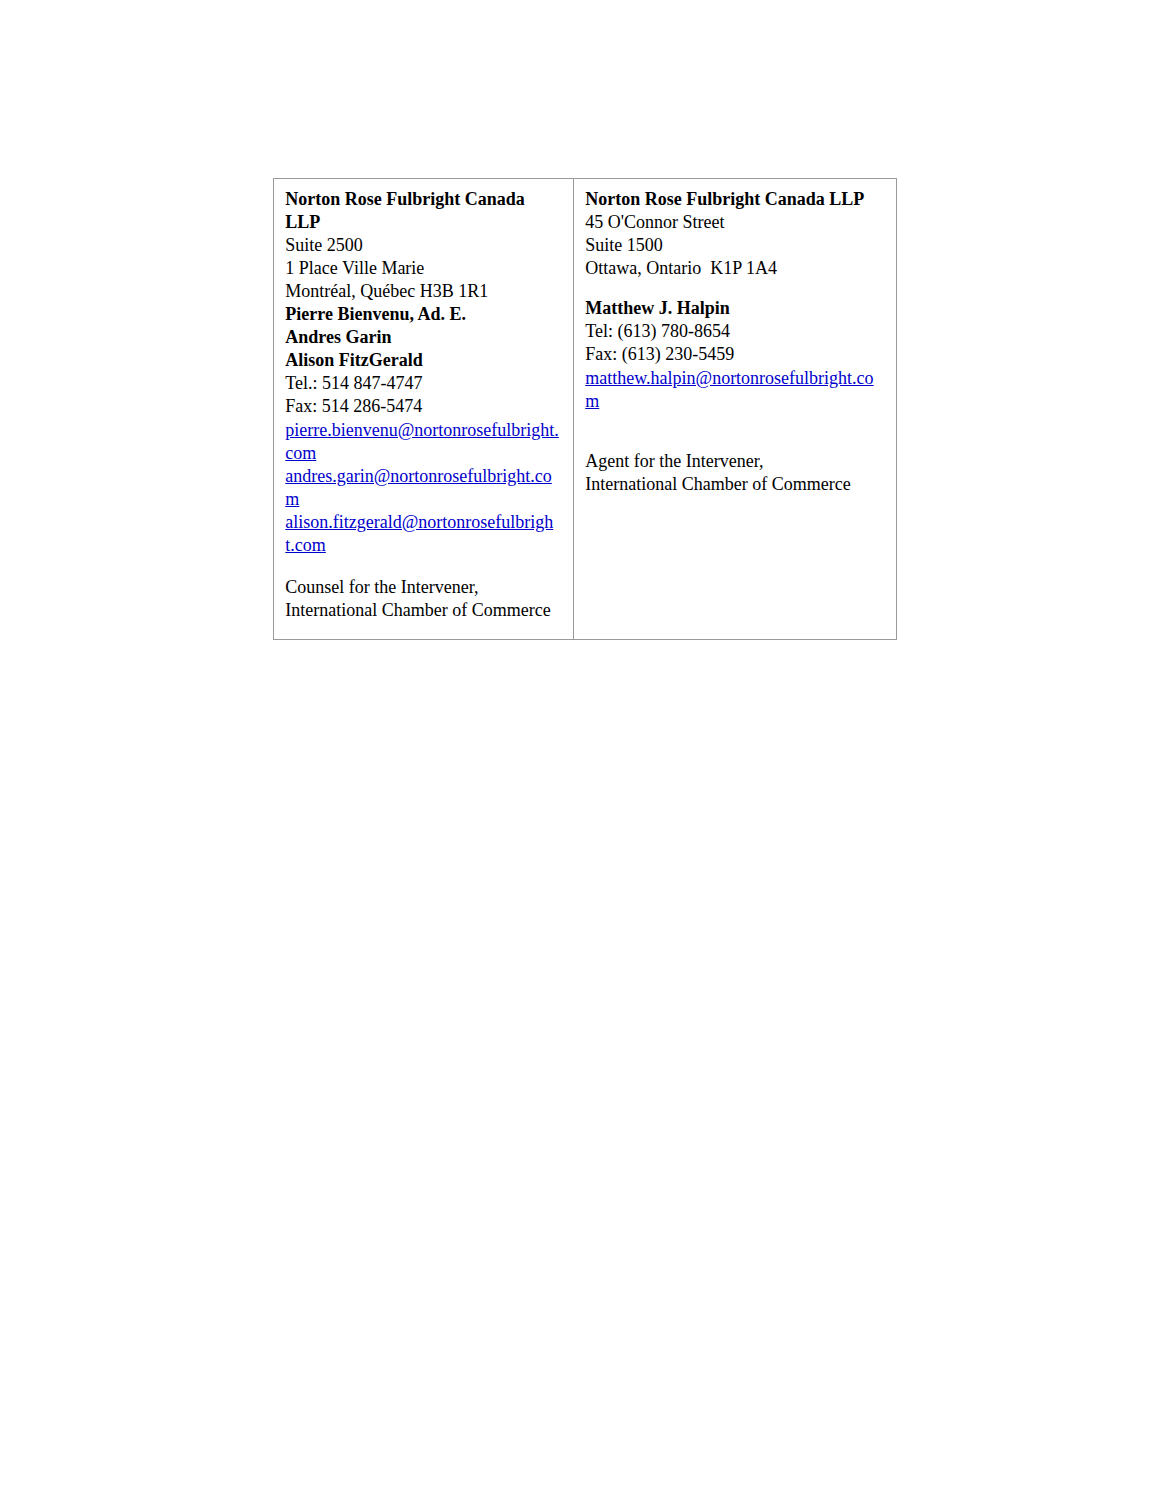| Norton Rose Fulbright Canada LLP Suite 2500 1 Place Ville Marie Montréal, Québec H3B 1R1 Pierre Bienvenu, Ad. E. Andres Garin Alison FitzGerald Tel.: 514 847-4747 Fax: 514 286-5474 pierre.bienvenu@nortonrosefulbright.com andres.garin@nortonrosefulbright.com alison.fitzgerald@nortonrosefulbright.com Counsel for the Intervener, International Chamber of Commerce | Norton Rose Fulbright Canada LLP 45 O'Connor Street Suite 1500 Ottawa, Ontario K1P 1A4 Matthew J. Halpin Tel: (613) 780-8654 Fax: (613) 230-5459 matthew.halpin@nortonrosefulbright.com Agent for the Intervener, International Chamber of Commerce |